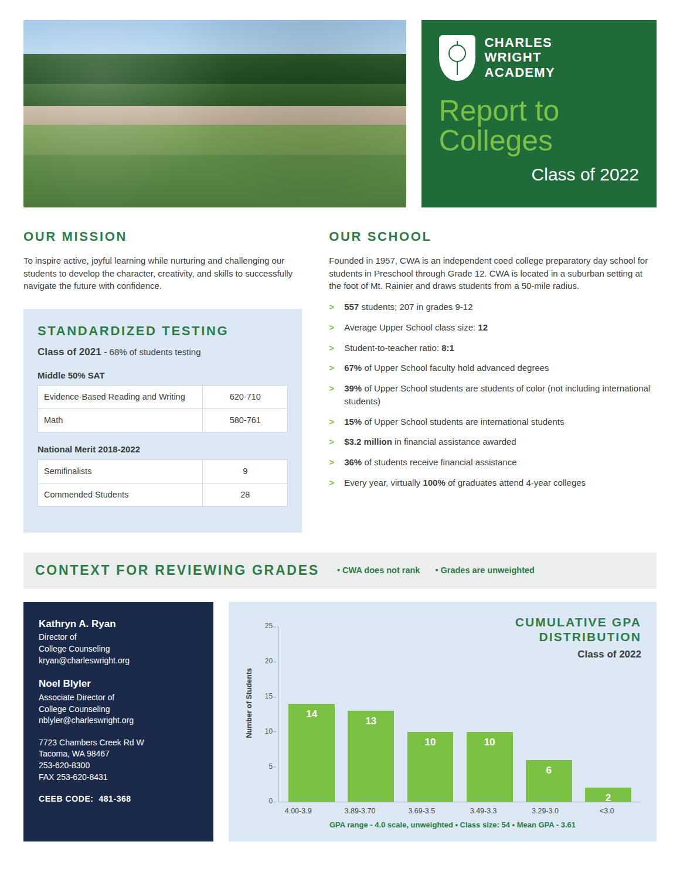Charles
Wright
Academy
Report to Colleges
Class of 2022
Our Mission
To inspire active, joyful learning while nurturing and challenging our students to develop the character, creativity, and skills to successfully navigate the future with confidence.
Standardized Testing
Class of 2021 - 68% of students testing
Middle 50% SAT
| Evidence-Based Reading and Writing | 620-710 |
| Math | 580-761 |
National Merit 2018-2022
| Semifinalists | 9 |
| Commended Students | 28 |
Our School
Founded in 1957, CWA is an independent coed college preparatory day school for students in Preschool through Grade 12. CWA is located in a suburban setting at the foot of Mt. Rainier and draws students from a 50-mile radius.
557 students; 207 in grades 9-12
Average Upper School class size: 12
Student-to-teacher ratio: 8:1
67% of Upper School faculty hold advanced degrees
39% of Upper School students are students of color (not including international students)
15% of Upper School students are international students
$3.2 million in financial assistance awarded
36% of students receive financial assistance
Every year, virtually 100% of graduates attend 4-year colleges
Context for Reviewing Grades
CWA does not rank Grades are unweighted
Kathryn A. Ryan
Director of
College Counseling
kryan@charleswright.org
Noel Blyler
Associate Director of
College Counseling
nblyler@charleswright.org
7723 Chambers Creek Rd W
Tacoma, WA 98467
253-620-8300
FAX 253-620-8431
CEEB CODE: 481-368
Cumulative GPA
Distribution Class of 2022
Number of Students
25 20 15 10 5 0
14
13
10
10
6
2
4.00-3.9
3.89-3.70
3.69-3.5
3.49-3.3
3.29-3.0
<3.0
GPA range - 4.0 scale, unweighted • Class size: 54 • Mean GPA - 3.61